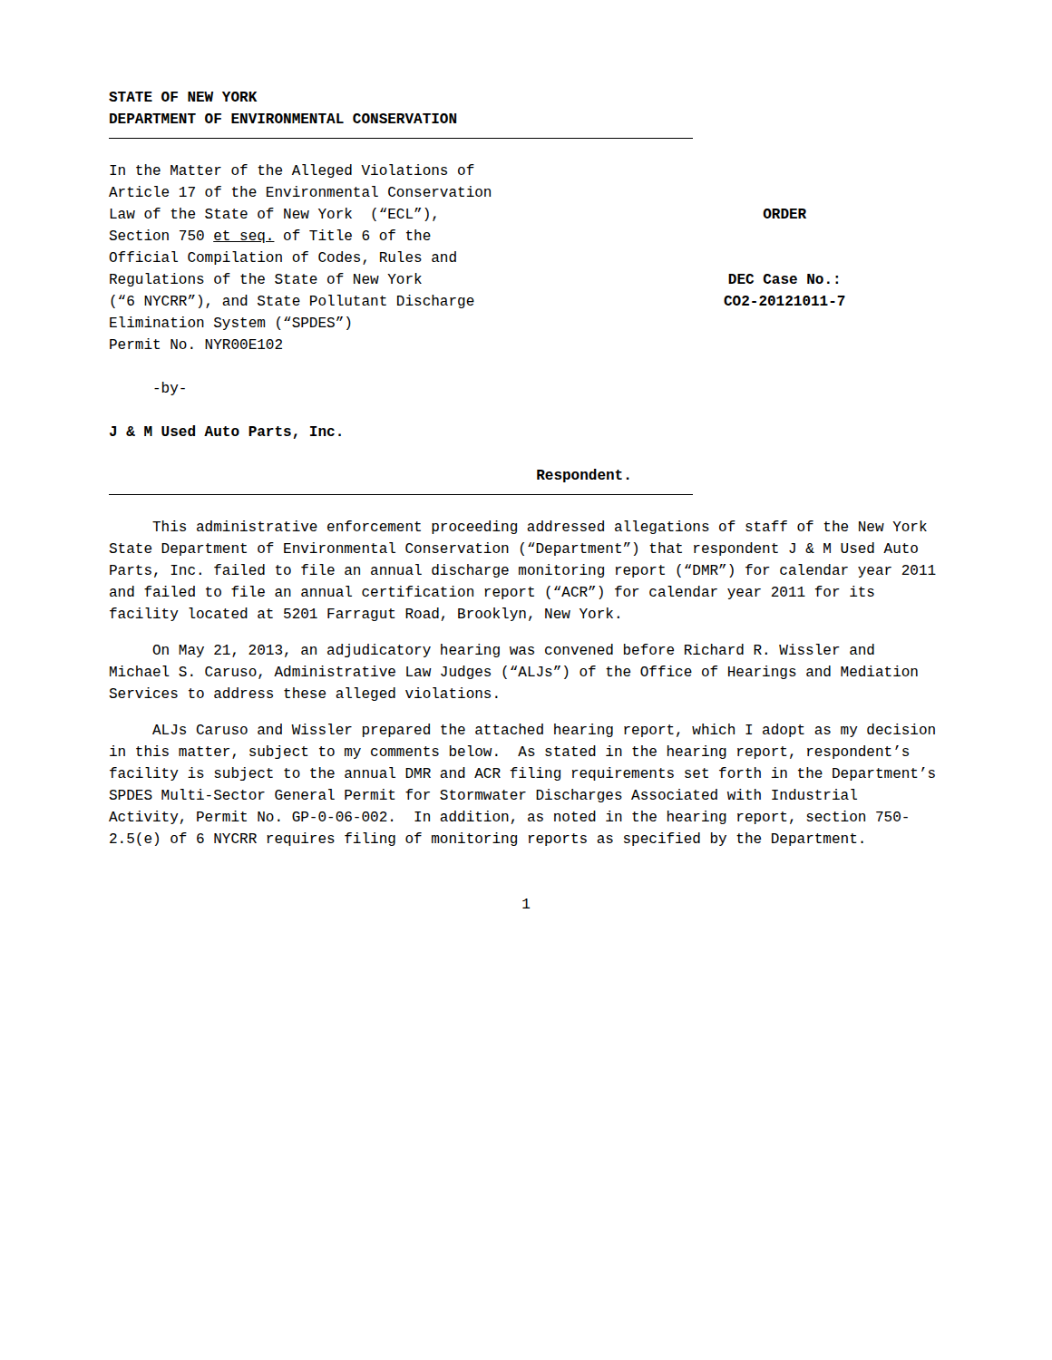STATE OF NEW YORK
DEPARTMENT OF ENVIRONMENTAL CONSERVATION
| In the Matter of the Alleged Violations of Article 17 of the Environmental Conservation Law of the State of New York (“ECL”), Section 750 et seq. of Title 6 of the Official Compilation of Codes, Rules and Regulations of the State of New York (“6 NYCRR”), and State Pollutant Discharge Elimination System (“SPDES”) Permit No. NYR00E102 | ORDER DEC Case No.: CO2-20121011-7 |
-by-
J & M Used Auto Parts, Inc.
Respondent.
This administrative enforcement proceeding addressed allegations of staff of the New York State Department of Environmental Conservation (“Department”) that respondent J & M Used Auto Parts, Inc. failed to file an annual discharge monitoring report (“DMR”) for calendar year 2011 and failed to file an annual certification report (“ACR”) for calendar year 2011 for its facility located at 5201 Farragut Road, Brooklyn, New York.
On May 21, 2013, an adjudicatory hearing was convened before Richard R. Wissler and Michael S. Caruso, Administrative Law Judges (“ALJs”) of the Office of Hearings and Mediation Services to address these alleged violations.
ALJs Caruso and Wissler prepared the attached hearing report, which I adopt as my decision in this matter, subject to my comments below. As stated in the hearing report, respondent’s facility is subject to the annual DMR and ACR filing requirements set forth in the Department’s SPDES Multi-Sector General Permit for Stormwater Discharges Associated with Industrial Activity, Permit No. GP-0-06-002. In addition, as noted in the hearing report, section 750-2.5(e) of 6 NYCRR requires filing of monitoring reports as specified by the Department.
1